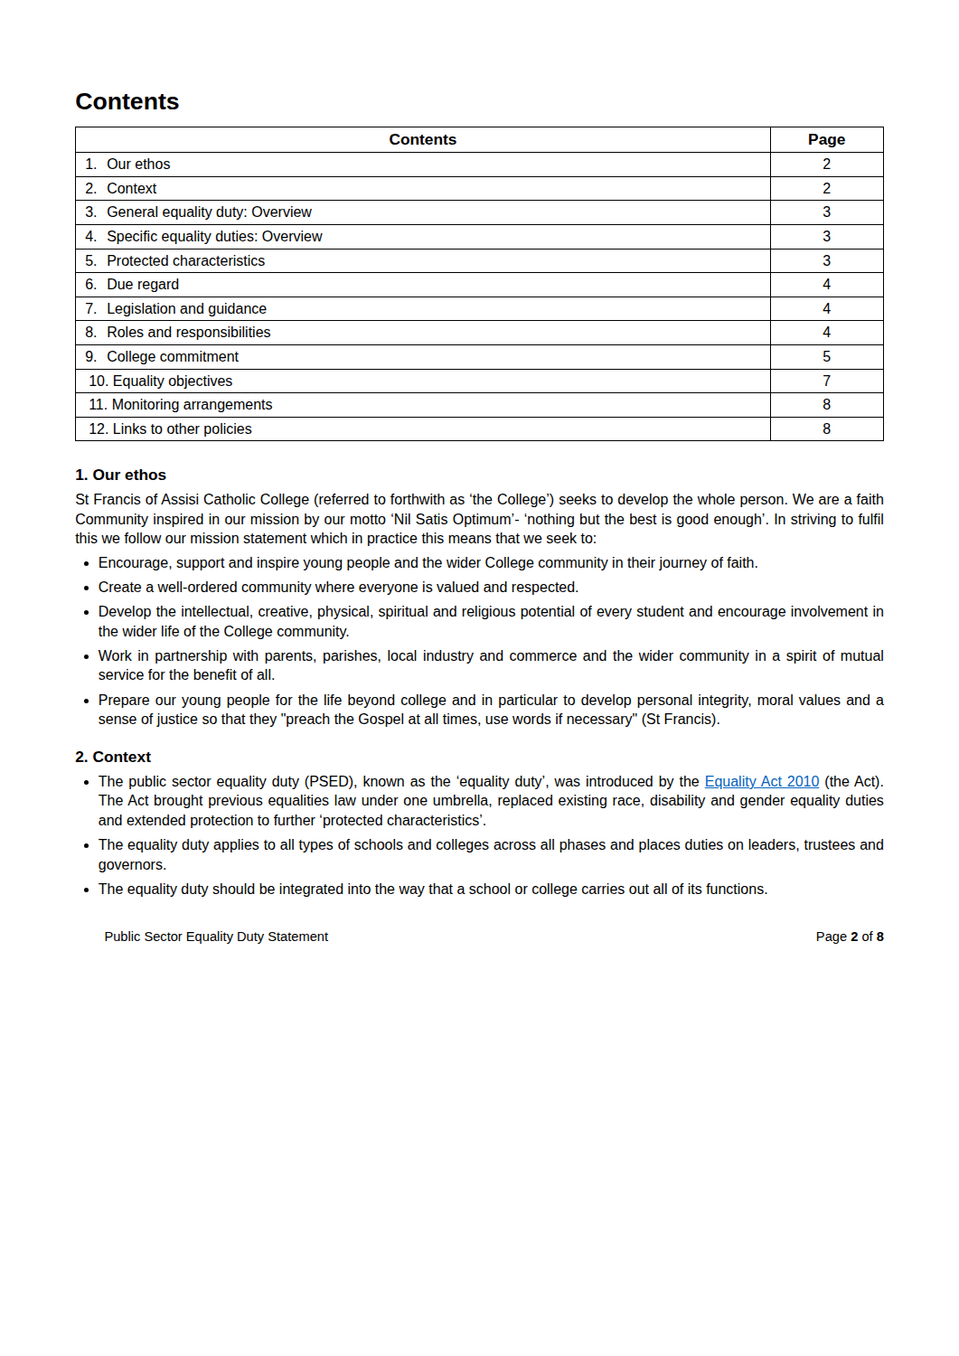Contents
| Contents | Page |
| --- | --- |
| 1. Our ethos | 2 |
| 2. Context | 2 |
| 3. General equality duty: Overview | 3 |
| 4. Specific equality duties: Overview | 3 |
| 5. Protected characteristics | 3 |
| 6. Due regard | 4 |
| 7. Legislation and guidance | 4 |
| 8. Roles and responsibilities | 4 |
| 9. College commitment | 5 |
| 10. Equality objectives | 7 |
| 11. Monitoring arrangements | 8 |
| 12. Links to other policies | 8 |
1. Our ethos
St Francis of Assisi Catholic College (referred to forthwith as ‘the College’) seeks to develop the whole person. We are a faith Community inspired in our mission by our motto ‘Nil Satis Optimum’- ‘nothing but the best is good enough’. In striving to fulfil this we follow our mission statement which in practice this means that we seek to:
Encourage, support and inspire young people and the wider College community in their journey of faith.
Create a well-ordered community where everyone is valued and respected.
Develop the intellectual, creative, physical, spiritual and religious potential of every student and encourage involvement in the wider life of the College community.
Work in partnership with parents, parishes, local industry and commerce and the wider community in a spirit of mutual service for the benefit of all.
Prepare our young people for the life beyond college and in particular to develop personal integrity, moral values and a sense of justice so that they "preach the Gospel at all times, use words if necessary" (St Francis).
2. Context
The public sector equality duty (PSED), known as the ‘equality duty’, was introduced by the Equality Act 2010 (the Act). The Act brought previous equalities law under one umbrella, replaced existing race, disability and gender equality duties and extended protection to further ‘protected characteristics’.
The equality duty applies to all types of schools and colleges across all phases and places duties on leaders, trustees and governors.
The equality duty should be integrated into the way that a school or college carries out all of its functions.
Public Sector Equality Duty Statement
Page 2 of 8